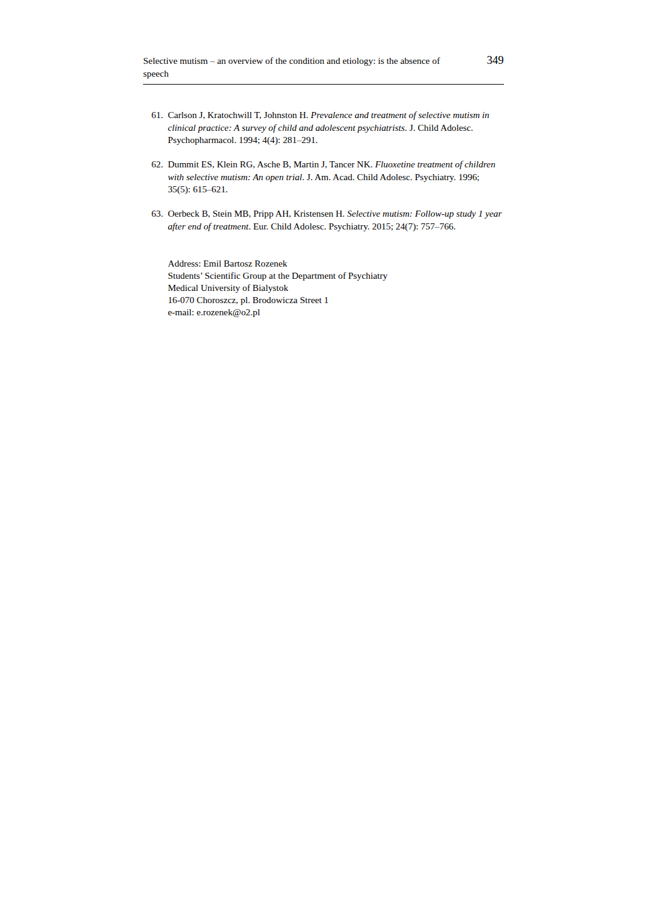Selective mutism – an overview of the condition and etiology: is the absence of speech 349
61 Carlson J, Kratochwill T, Johnston H. Prevalence and treatment of selective mutism in clinical practice: A survey of child and adolescent psychiatrists. J. Child Adolesc. Psychopharmacol. 1994; 4(4): 281–291.
62 Dummit ES, Klein RG, Asche B, Martin J, Tancer NK. Fluoxetine treatment of children with selective mutism: An open trial. J. Am. Acad. Child Adolesc. Psychiatry. 1996; 35(5): 615–621.
63 Oerbeck B, Stein MB, Pripp AH, Kristensen H. Selective mutism: Follow-up study 1 year after end of treatment. Eur. Child Adolesc. Psychiatry. 2015; 24(7): 757–766.
Address: Emil Bartosz Rozenek
Students’ Scientific Group at the Department of Psychiatry
Medical University of Bialystok
16-070 Choroszcz, pl. Brodowicza Street 1
e-mail: e.rozenek@o2.pl